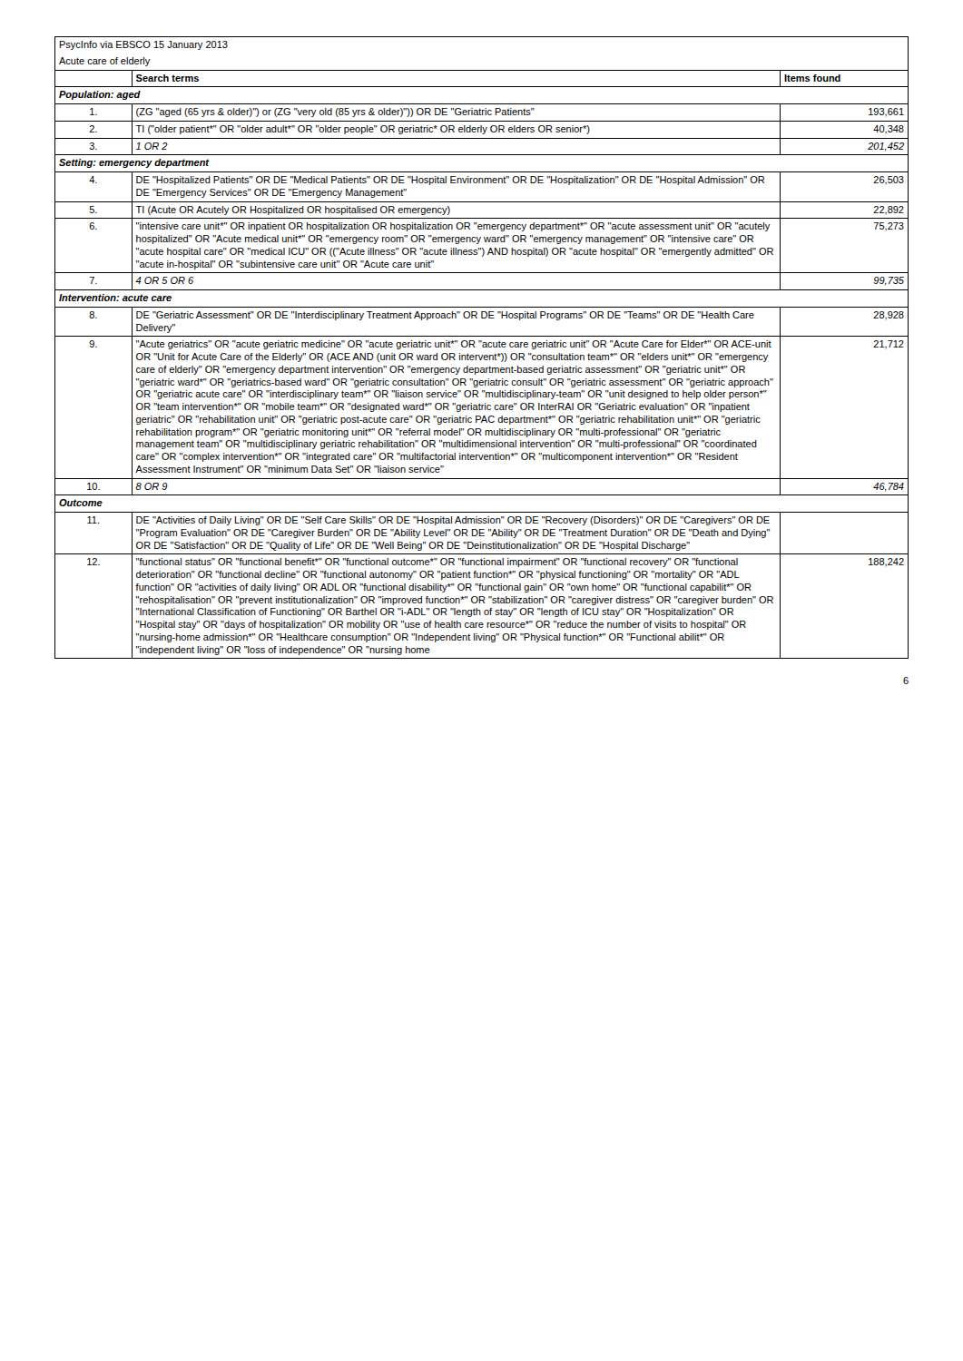| PsycInfo via EBSCO 15 January 2013 |
| Acute care of elderly |
| | Search terms | Items found |
| Population: aged |
| 1. | (ZG "aged (65 yrs & older)") or (ZG "very old (85 yrs & older)")) OR DE "Geriatric Patients" | 193,661 |
| 2. | TI ("older patient*" OR "older adult*" OR "older people" OR geriatric* OR elderly OR elders OR senior*) | 40,348 |
| 3. | 1 OR 2 | 201,452 |
| Setting: emergency department |
| 4. | DE "Hospitalized Patients" OR DE "Medical Patients" OR DE "Hospital Environment" OR DE "Hospitalization" OR DE "Hospital Admission" OR DE "Emergency Services" OR DE "Emergency Management" | 26,503 |
| 5. | TI (Acute OR Acutely OR Hospitalized OR hospitalised OR emergency) | 22,892 |
| 6. | "intensive care unit*" OR inpatient OR hospitalization OR hospitalization OR "emergency department*" OR "acute assessment unit" OR "acutely hospitalized" OR "Acute medical unit*" OR "emergency room" OR "emergency ward" OR "emergency management" OR "intensive care" OR "acute hospital care" OR "medical ICU" OR (("Acute illness" OR "acute illness") AND hospital) OR "acute hospital" OR "emergently admitted" OR "acute in-hospital" OR "subintensive care unit" OR "Acute care unit" | 75,273 |
| 7. | 4 OR 5 OR 6 | 99,735 |
| Intervention: acute care |
| 8. | DE "Geriatric Assessment" OR DE "Interdisciplinary Treatment Approach" OR DE "Hospital Programs" OR DE "Teams" OR DE "Health Care Delivery" | 28,928 |
| 9. | "Acute geriatrics" OR "acute geriatric medicine" OR "acute geriatric unit*" OR "acute care geriatric unit" OR "Acute Care for Elder*" OR ACE-unit OR "Unit for Acute Care of the Elderly" OR (ACE AND (unit OR ward OR intervent*)) OR "consultation team*" OR "elders unit*" OR "emergency care of elderly" OR "emergency department intervention" OR "emergency department-based geriatric assessment" OR "geriatric unit*" OR "geriatric ward*" OR "geriatrics-based ward" OR "geriatric consultation" OR "geriatric consult" OR "geriatric assessment" OR "geriatric approach" OR "geriatric acute care" OR "interdisciplinary team*" OR "liaison service" OR "multidisciplinary-team" OR "unit designed to help older person*" OR "team intervention*" OR "mobile team*" OR "designated ward*" OR "geriatric care" OR InterRAI OR "Geriatric evaluation" OR "inpatient geriatric" OR "rehabilitation unit" OR "geriatric post-acute care" OR "geriatric PAC department*" OR "geriatric rehabilitation unit*" OR "geriatric rehabilitation program*" OR "geriatric monitoring unit*" OR "referral model" OR multidisciplinary OR "multi-professional" OR "geriatric management team" OR "multidisciplinary geriatric rehabilitation" OR "multidimensional intervention" OR "multi-professional" OR "coordinated care" OR "complex intervention*" OR "integrated care" OR "multifactorial intervention*" OR "multicomponent intervention*" OR "Resident Assessment Instrument" OR "minimum Data Set" OR "liaison service" | 21,712 |
| 10. | 8 OR 9 | 46,784 |
| Outcome |
| 11. | DE "Activities of Daily Living" OR DE "Self Care Skills" OR DE "Hospital Admission" OR DE "Recovery (Disorders)" OR DE "Caregivers" OR DE "Program Evaluation" OR DE "Caregiver Burden" OR DE "Ability Level" OR DE "Ability" OR DE "Treatment Duration" OR DE "Death and Dying" OR DE "Satisfaction" OR DE "Quality of Life" OR DE "Well Being" OR DE "Deinstitutionalization" OR DE "Hospital Discharge" | |
| 12. | "functional status" OR "functional benefit*" OR "functional outcome*" OR "functional impairment" OR "functional recovery" OR "functional deterioration" OR "functional decline" OR "functional autonomy" OR "patient function*" OR "physical functioning" OR "mortality" OR "ADL function" OR "activities of daily living" OR ADL OR "functional disability*" OR "functional gain" OR "own home" OR "functional capabilit*" OR "rehospitalisation" OR "prevent institutionalization" OR "improved function*" OR "stabilization" OR "caregiver distress" OR "caregiver burden" OR "International Classification of Functioning" OR Barthel OR "i-ADL" OR "length of stay" OR "length of ICU stay" OR "Hospitalization" OR "Hospital stay" OR "days of hospitalization" OR mobility OR "use of health care resource*" OR "reduce the number of visits to hospital" OR "nursing-home admission*" OR "Healthcare consumption" OR "Independent living" OR "Physical function*" OR "Functional abilit*" OR "independent living" OR "loss of independence" OR "nursing home | 188,242 |
6